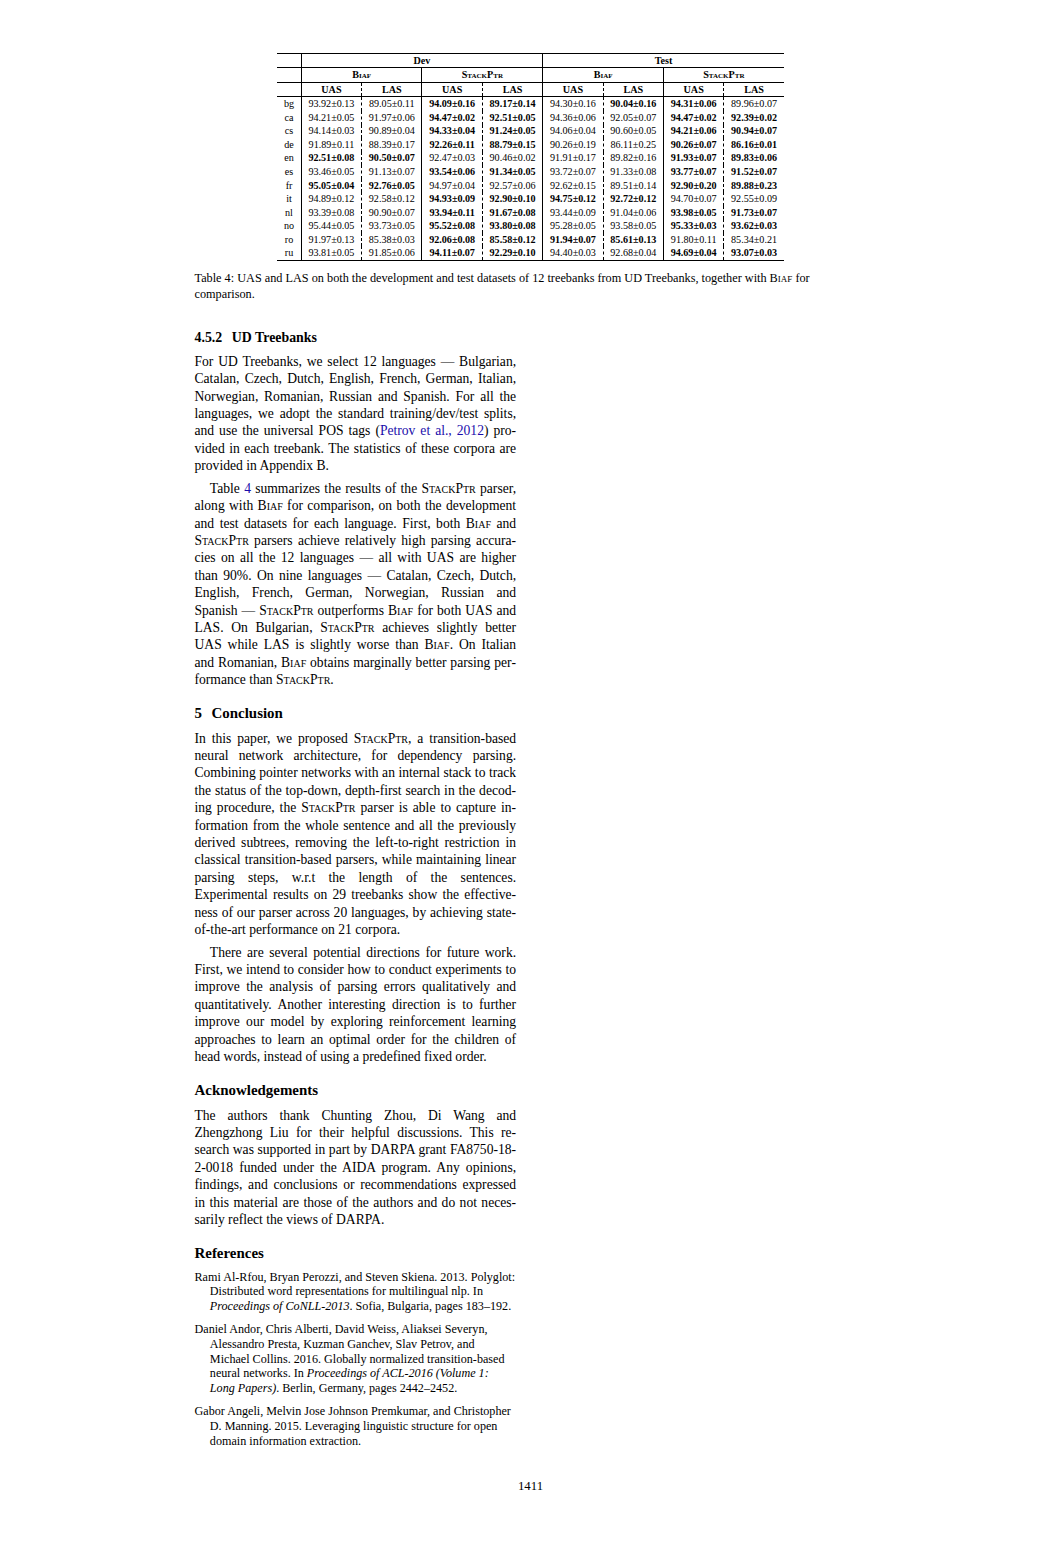| | Dev | Test |
| --- | --- | --- |
| | B iaf | S tack P tr | B iaf | S tack P tr |
| | UAS | LAS | UAS | LAS | UAS | LAS | UAS | LAS |
| bg | 93.92±0.13 | 89.05±0.11 | 94.09±0.16 | 89.17±0.14 | 94.30±0.16 | 90.04±0.16 | 94.31±0.06 | 89.96±0.07 |
| ca | 94.21±0.05 | 91.97±0.06 | 94.47±0.02 | 92.51±0.05 | 94.36±0.06 | 92.05±0.07 | 94.47±0.02 | 92.39±0.02 |
| cs | 94.14±0.03 | 90.89±0.04 | 94.33±0.04 | 91.24±0.05 | 94.06±0.04 | 90.60±0.05 | 94.21±0.06 | 90.94±0.07 |
| de | 91.89±0.11 | 88.39±0.17 | 92.26±0.11 | 88.79±0.15 | 90.26±0.19 | 86.11±0.25 | 90.26±0.07 | 86.16±0.01 |
| en | 92.51±0.08 | 90.50±0.07 | 92.47±0.03 | 90.46±0.02 | 91.91±0.17 | 89.82±0.16 | 91.93±0.07 | 89.83±0.06 |
| es | 93.46±0.05 | 91.13±0.07 | 93.54±0.06 | 91.34±0.05 | 93.72±0.07 | 91.33±0.08 | 93.77±0.07 | 91.52±0.07 |
| fr | 95.05±0.04 | 92.76±0.05 | 94.97±0.04 | 92.57±0.06 | 92.62±0.15 | 89.51±0.14 | 92.90±0.20 | 89.88±0.23 |
| it | 94.89±0.12 | 92.58±0.12 | 94.93±0.09 | 92.90±0.10 | 94.75±0.12 | 92.72±0.12 | 94.70±0.07 | 92.55±0.09 |
| nl | 93.39±0.08 | 90.90±0.07 | 93.94±0.11 | 91.67±0.08 | 93.44±0.09 | 91.04±0.06 | 93.98±0.05 | 91.73±0.07 |
| no | 95.44±0.05 | 93.73±0.05 | 95.52±0.08 | 93.80±0.08 | 95.28±0.05 | 93.58±0.05 | 95.33±0.03 | 93.62±0.03 |
| ro | 91.97±0.13 | 85.38±0.03 | 92.06±0.08 | 85.58±0.12 | 91.94±0.07 | 85.61±0.13 | 91.80±0.11 | 85.34±0.21 |
| ru | 93.81±0.05 | 91.85±0.06 | 94.11±0.07 | 92.29±0.10 | 94.40±0.03 | 92.68±0.04 | 94.69±0.04 | 93.07±0.03 |
Table 4: UAS and LAS on both the development and test datasets of 12 treebanks from UD Treebanks, together with Biaf for comparison.
4.5.2 UD Treebanks
For UD Treebanks, we select 12 languages — Bulgarian, Catalan, Czech, Dutch, English, French, German, Italian, Norwegian, Romanian, Russian and Spanish. For all the languages, we adopt the standard training/dev/test splits, and use the universal POS tags (Petrov et al., 2012) provided in each treebank. The statistics of these corpora are provided in Appendix B.
Table 4 summarizes the results of the Stack Ptr parser, along with Biaf for comparison, on both the development and test datasets for each language. First, both Biaf and Stack Ptr parsers achieve relatively high parsing accuracies on all the 12 languages — all with UAS are higher than 90%. On nine languages — Catalan, Czech, Dutch, English, French, German, Norwegian, Russian and Spanish — Stack Ptr outperforms Biaf for both UAS and LAS. On Bulgarian, Stack Ptr achieves slightly better UAS while LAS is slightly worse than Biaf. On Italian and Romanian, Biaf obtains marginally better parsing performance than Stack Ptr.
5 Conclusion
In this paper, we proposed Stack Ptr, a transition-based neural network architecture, for dependency parsing. Combining pointer networks with an internal stack to track the status of the top-down, depth-first search in the decoding procedure, the Stack Ptr parser is able to capture information from the whole sentence and all the previously derived subtrees, removing the left-to-right restriction in classical transition-based parsers, while maintaining linear parsing steps, w.r.t the length of the sentences. Experimental results on 29 treebanks show the effectiveness of our parser across 20 languages, by achieving state-of-the-art performance on 21 corpora.
There are several potential directions for future work. First, we intend to consider how to conduct experiments to improve the analysis of parsing errors qualitatively and quantitatively. Another interesting direction is to further improve our model by exploring reinforcement learning approaches to learn an optimal order for the children of head words, instead of using a predefined fixed order.
Acknowledgements
The authors thank Chunting Zhou, Di Wang and Zhengzhong Liu for their helpful discussions. This research was supported in part by DARPA grant FA8750-18-2-0018 funded under the AIDA program. Any opinions, findings, and conclusions or recommendations expressed in this material are those of the authors and do not necessarily reflect the views of DARPA.
References
Rami Al-Rfou, Bryan Perozzi, and Steven Skiena. 2013. Polyglot: Distributed word representations for multilingual nlp. In Proceedings of CoNLL-2013. Sofia, Bulgaria, pages 183–192.
Daniel Andor, Chris Alberti, David Weiss, Aliaksei Severyn, Alessandro Presta, Kuzman Ganchev, Slav Petrov, and Michael Collins. 2016. Globally normalized transition-based neural networks. In Proceedings of ACL-2016 (Volume 1: Long Papers). Berlin, Germany, pages 2442–2452.
Gabor Angeli, Melvin Jose Johnson Premkumar, and Christopher D. Manning. 2015. Leveraging linguistic structure for open domain information extraction.
1411